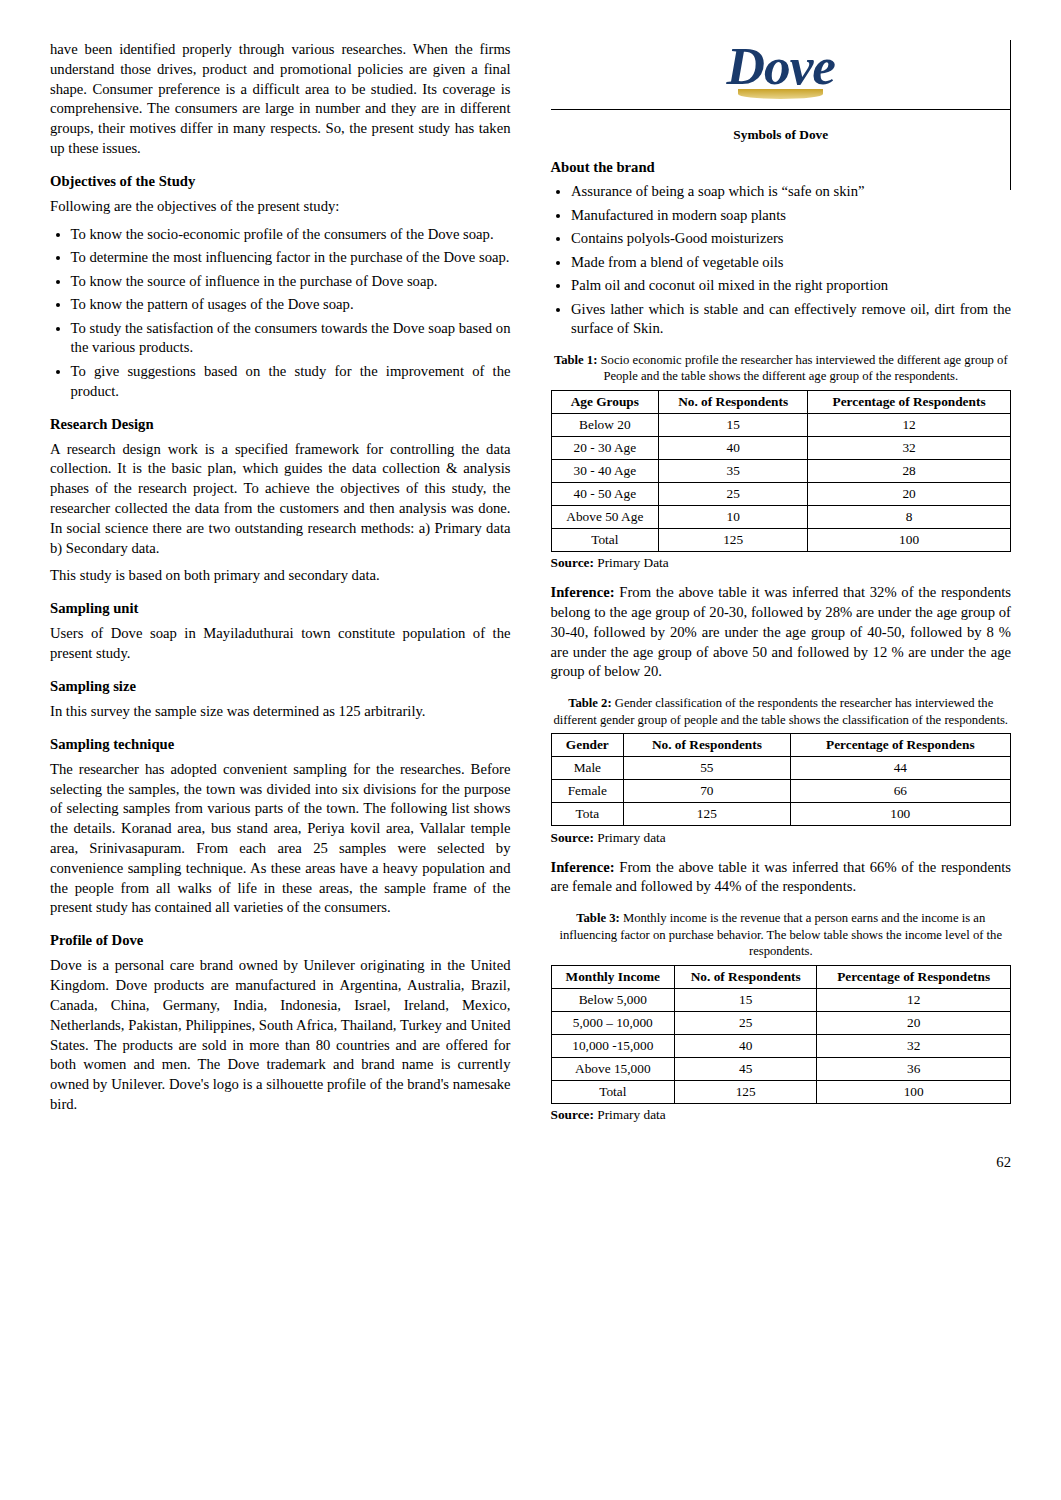have been identified properly through various researches. When the firms understand those drives, product and promotional policies are given a final shape. Consumer preference is a difficult area to be studied. Its coverage is comprehensive. The consumers are large in number and they are in different groups, their motives differ in many respects. So, the present study has taken up these issues.
Objectives of the Study
Following are the objectives of the present study:
To know the socio-economic profile of the consumers of the Dove soap.
To determine the most influencing factor in the purchase of the Dove soap.
To know the source of influence in the purchase of Dove soap.
To know the pattern of usages of the Dove soap.
To study the satisfaction of the consumers towards the Dove soap based on the various products.
To give suggestions based on the study for the improvement of the product.
Research Design
A research design work is a specified framework for controlling the data collection. It is the basic plan, which guides the data collection & analysis phases of the research project. To achieve the objectives of this study, the researcher collected the data from the customers and then analysis was done. In social science there are two outstanding research methods: a) Primary data b) Secondary data.
This study is based on both primary and secondary data.
Sampling unit
Users of Dove soap in Mayiladuthurai town constitute population of the present study.
Sampling size
In this survey the sample size was determined as 125 arbitrarily.
Sampling technique
The researcher has adopted convenient sampling for the researches. Before selecting the samples, the town was divided into six divisions for the purpose of selecting samples from various parts of the town. The following list shows the details. Koranad area, bus stand area, Periya kovil area, Vallalar temple area, Srinivasapuram. From each area 25 samples were selected by convenience sampling technique. As these areas have a heavy population and the people from all walks of life in these areas, the sample frame of the present study has contained all varieties of the consumers.
Profile of Dove
Dove is a personal care brand owned by Unilever originating in the United Kingdom. Dove products are manufactured in Argentina, Australia, Brazil, Canada, China, Germany, India, Indonesia, Israel, Ireland, Mexico, Netherlands, Pakistan, Philippines, South Africa, Thailand, Turkey and United States. The products are sold in more than 80 countries and are offered for both women and men. The Dove trademark and brand name is currently owned by Unilever. Dove's logo is a silhouette profile of the brand's namesake bird.
Dove
Symbols of Dove
About the brand
Assurance of being a soap which is “safe on skin”
Manufactured in modern soap plants
Contains polyols-Good moisturizers
Made from a blend of vegetable oils
Palm oil and coconut oil mixed in the right proportion
Gives lather which is stable and can effectively remove oil, dirt from the surface of Skin.
Table 1: Socio economic profile the researcher has interviewed the different age group of People and the table shows the different age group of the respondents.
| Age Groups | No. of Respondents | Percentage of Respondents |
| --- | --- | --- |
| Below 20 | 15 | 12 |
| 20 - 30 Age | 40 | 32 |
| 30 - 40 Age | 35 | 28 |
| 40 - 50 Age | 25 | 20 |
| Above 50 Age | 10 | 8 |
| Total | 125 | 100 |
Source: Primary Data
Inference: From the above table it was inferred that 32% of the respondents belong to the age group of 20-30, followed by 28% are under the age group of 30-40, followed by 20% are under the age group of 40-50, followed by 8 % are under the age group of above 50 and followed by 12 % are under the age group of below 20.
Table 2: Gender classification of the respondents the researcher has interviewed the different gender group of people and the table shows the classification of the respondents.
| Gender | No. of Respondents | Percentage of Respondens |
| --- | --- | --- |
| Male | 55 | 44 |
| Female | 70 | 66 |
| Tota | 125 | 100 |
Source: Primary data
Inference: From the above table it was inferred that 66% of the respondents are female and followed by 44% of the respondents.
Table 3: Monthly income is the revenue that a person earns and the income is an influencing factor on purchase behavior. The below table shows the income level of the respondents.
| Monthly Income | No. of Respondents | Percentage of Respondetns |
| --- | --- | --- |
| Below 5,000 | 15 | 12 |
| 5,000 – 10,000 | 25 | 20 |
| 10,000 -15,000 | 40 | 32 |
| Above 15,000 | 45 | 36 |
| Total | 125 | 100 |
Source: Primary data
62